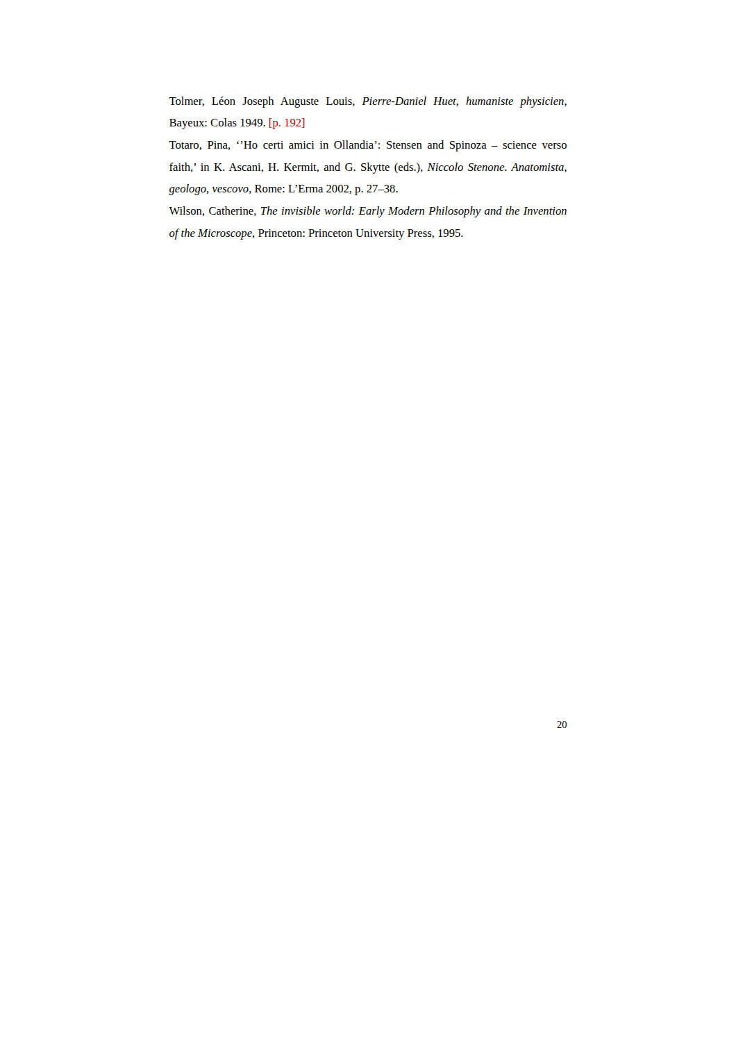Tolmer, Léon Joseph Auguste Louis, Pierre-Daniel Huet, humaniste physicien, Bayeux: Colas 1949. [p. 192]
Totaro, Pina, ‘’Ho certi amici in Ollandia’: Stensen and Spinoza – science verso faith,’ in K. Ascani, H. Kermit, and G. Skytte (eds.), Niccolo Stenone. Anatomista, geologo, vescovo, Rome: L’Erma 2002, p. 27–38.
Wilson, Catherine, The invisible world: Early Modern Philosophy and the Invention of the Microscope, Princeton: Princeton University Press, 1995.
20